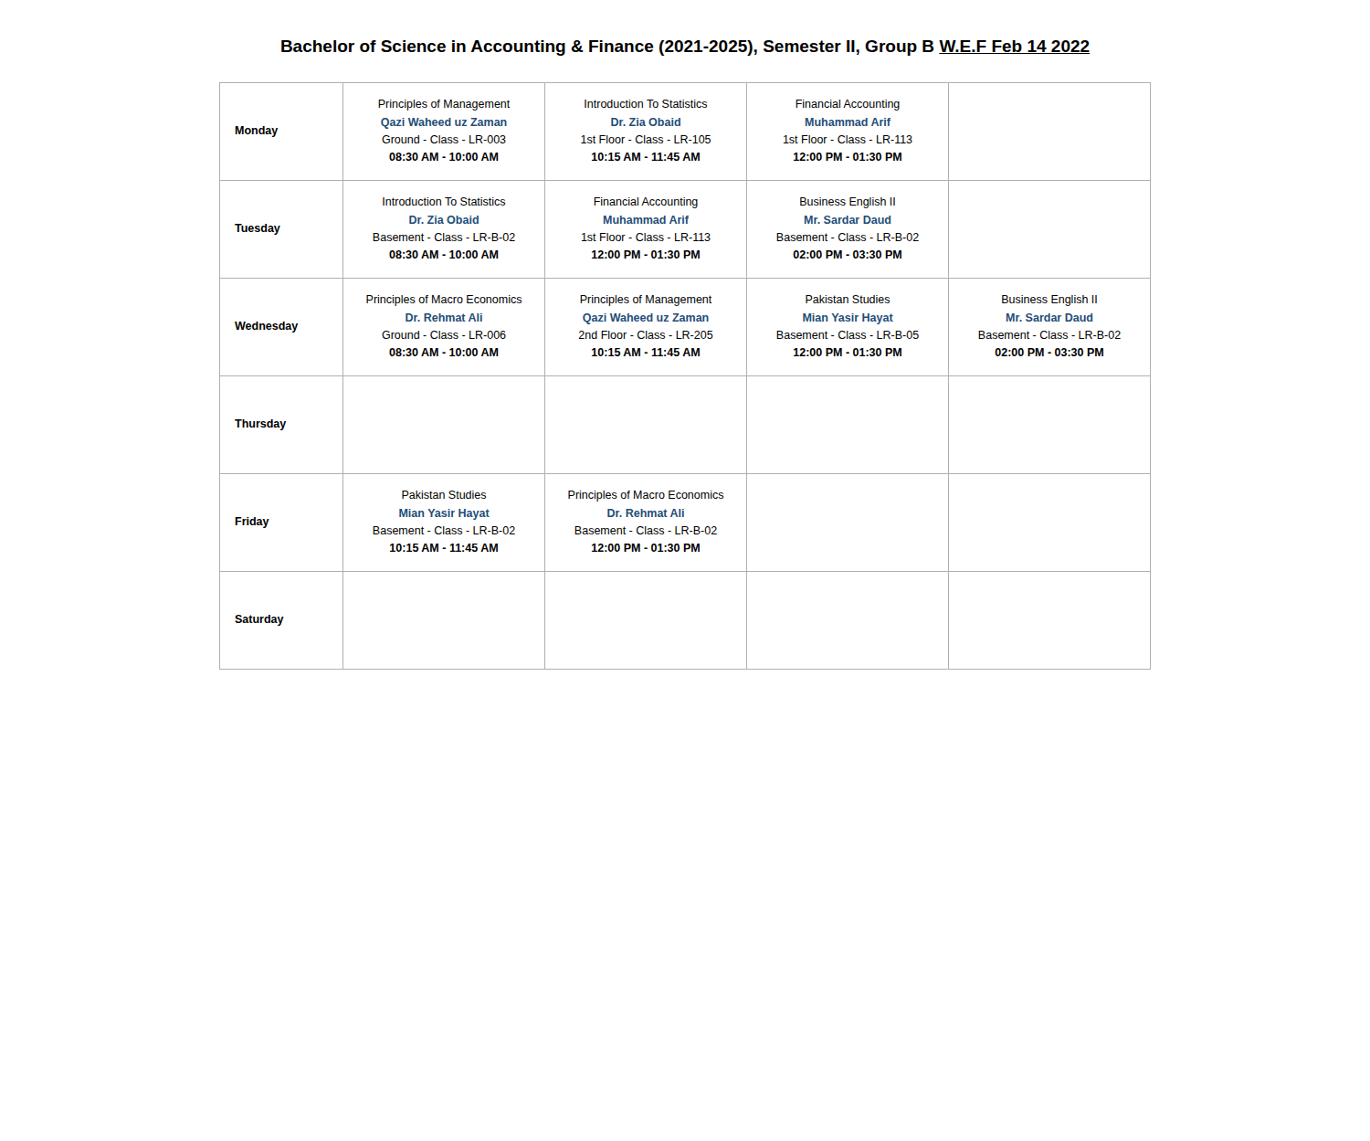Bachelor of Science in Accounting & Finance (2021-2025), Semester II, Group B W.E.F Feb 14 2022
| Monday | Principles of Management Qazi Waheed uz Zaman Ground - Class - LR-003 08:30 AM - 10:00 AM | Introduction To Statistics Dr. Zia Obaid 1st Floor - Class - LR-105 10:15 AM - 11:45 AM | Financial Accounting Muhammad Arif 1st Floor - Class - LR-113 12:00 PM - 01:30 PM | |
| Tuesday | Introduction To Statistics Dr. Zia Obaid Basement - Class - LR-B-02 08:30 AM - 10:00 AM | Financial Accounting Muhammad Arif 1st Floor - Class - LR-113 12:00 PM - 01:30 PM | Business English II Mr. Sardar Daud Basement - Class - LR-B-02 02:00 PM - 03:30 PM | |
| Wednesday | Principles of Macro Economics Dr. Rehmat Ali Ground - Class - LR-006 08:30 AM - 10:00 AM | Principles of Management Qazi Waheed uz Zaman 2nd Floor - Class - LR-205 10:15 AM - 11:45 AM | Pakistan Studies Mian Yasir Hayat Basement - Class - LR-B-05 12:00 PM - 01:30 PM | Business English II Mr. Sardar Daud Basement - Class - LR-B-02 02:00 PM - 03:30 PM |
| Thursday | | | | |
| Friday | Pakistan Studies Mian Yasir Hayat Basement - Class - LR-B-02 10:15 AM - 11:45 AM | Principles of Macro Economics Dr. Rehmat Ali Basement - Class - LR-B-02 12:00 PM - 01:30 PM | | |
| Saturday | | | | |